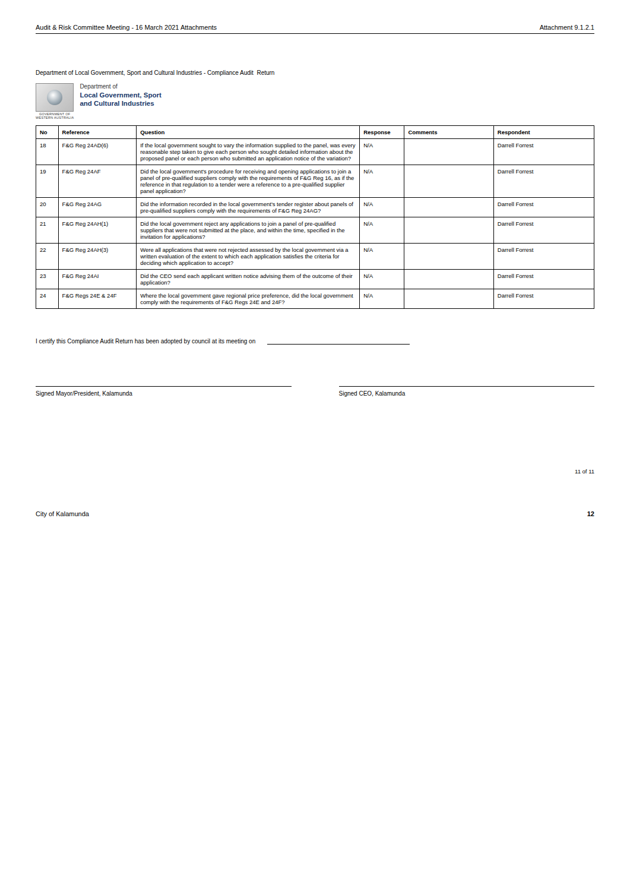Audit & Risk Committee Meeting - 16 March 2021 Attachments
Attachment 9.1.2.1
Department of Local Government, Sport and Cultural Industries - Compliance Audit Return
GOVERNMENT OF
WESTERN AUSTRALIA
Department of
Local Government, Sport
and Cultural Industries
| No | Reference | Question | Response | Comments | Respondent |
| --- | --- | --- | --- | --- | --- |
| 18 | F&G Reg 24AD(6) | If the local government sought to vary the information supplied to the panel, was every reasonable step taken to give each person who sought detailed information about the proposed panel or each person who submitted an application notice of the variation? | N/A | | Darrell Forrest |
| 19 | F&G Reg 24AF | Did the local government's procedure for receiving and opening applications to join a panel of pre-qualified suppliers comply with the requirements of F&G Reg 16, as if the reference in that regulation to a tender were a reference to a pre-qualified supplier panel application? | N/A | | Darrell Forrest |
| 20 | F&G Reg 24AG | Did the information recorded in the local government's tender register about panels of pre-qualified suppliers comply with the requirements of F&G Reg 24AG? | N/A | | Darrell Forrest |
| 21 | F&G Reg 24AH(1) | Did the local government reject any applications to join a panel of pre-qualified suppliers that were not submitted at the place, and within the time, specified in the invitation for applications? | N/A | | Darrell Forrest |
| 22 | F&G Reg 24AH(3) | Were all applications that were not rejected assessed by the local government via a written evaluation of the extent to which each application satisfies the criteria for deciding which application to accept? | N/A | | Darrell Forrest |
| 23 | F&G Reg 24AI | Did the CEO send each applicant written notice advising them of the outcome of their application? | N/A | | Darrell Forrest |
| 24 | F&G Regs 24E & 24F | Where the local government gave regional price preference, did the local government comply with the requirements of F&G Regs 24E and 24F? | N/A | | Darrell Forrest |
I certify this Compliance Audit Return has been adopted by council at its meeting on
Signed Mayor/President, Kalamunda
Signed CEO, Kalamunda
11 of 11
City of Kalamunda
12